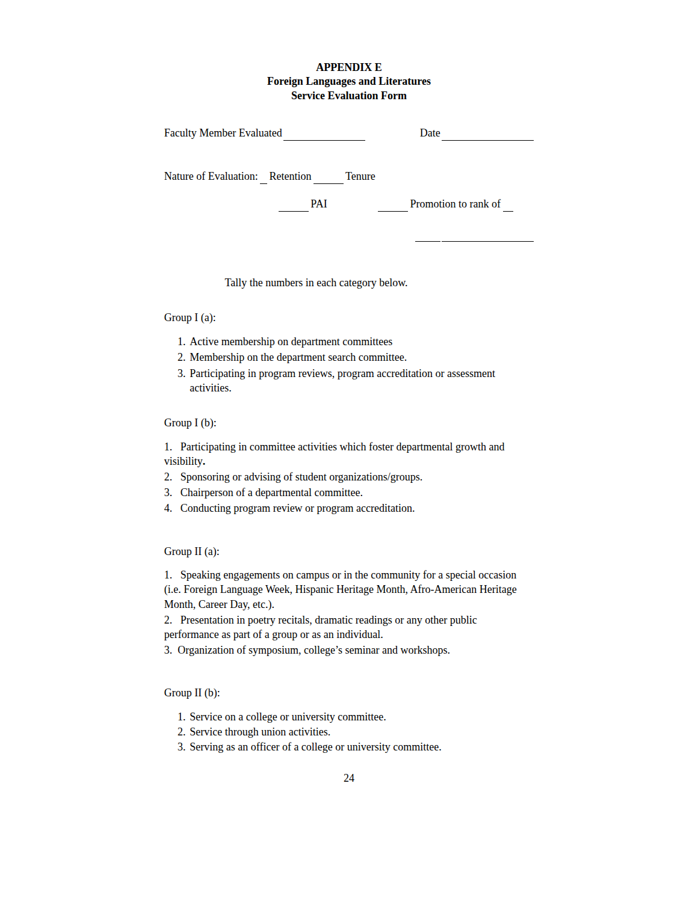APPENDIX E
Foreign Languages and Literatures
Service Evaluation Form
Faculty Member Evaluated Date
Nature of Evaluation: Retention
Tenure
PAI
Promotion to rank of
Tally the numbers in each category below.
Group I (a):
Active membership on department committees
Membership on the department search committee.
Participating in program reviews, program accreditation or assessment activities.
Group I (b):
1. Participating in committee activities which foster departmental growth and visibility.
2. Sponsoring or advising of student organizations/groups.
3. Chairperson of a departmental committee.
4. Conducting program review or program accreditation.
Group II (a):
1. Speaking engagements on campus or in the community for a special occasion (i.e. Foreign Language Week, Hispanic Heritage Month, Afro-American Heritage Month, Career Day, etc.).
2. Presentation in poetry recitals, dramatic readings or any other public performance as part of a group or as an individual.
3. Organization of symposium, college’s seminar and workshops.
Group II (b):
Service on a college or university committee.
Service through union activities.
Serving as an officer of a college or university committee.
24